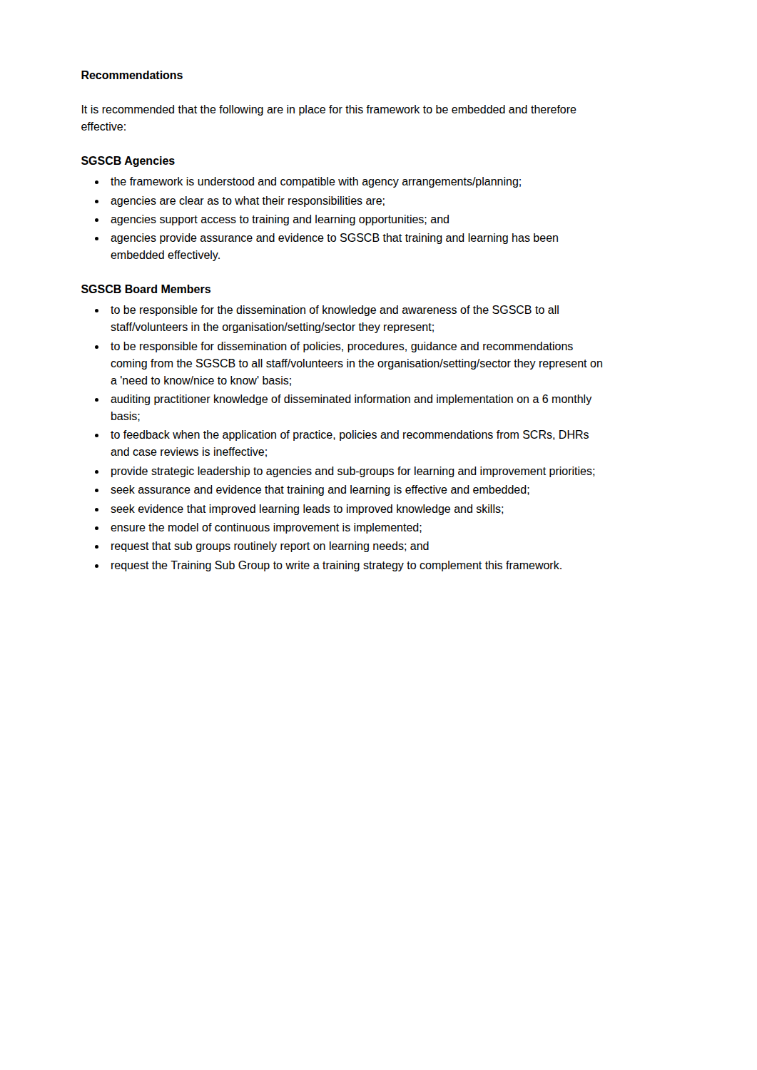Recommendations
It is recommended that the following are in place for this framework to be embedded and therefore effective:
SGSCB Agencies
the framework is understood and compatible with agency arrangements/planning;
agencies are clear as to what their responsibilities are;
agencies support access to training and learning opportunities; and
agencies provide assurance and evidence to SGSCB that training and learning has been embedded effectively.
SGSCB Board Members
to be responsible for the dissemination of knowledge and awareness of the SGSCB to all staff/volunteers in the organisation/setting/sector they represent;
to be responsible for dissemination of policies, procedures, guidance and recommendations coming from the SGSCB to all staff/volunteers in the organisation/setting/sector they represent on a 'need to know/nice to know' basis;
auditing practitioner knowledge of disseminated information and implementation on a 6 monthly basis;
to feedback when the application of practice, policies and recommendations from SCRs, DHRs and case reviews is ineffective;
provide strategic leadership to agencies and sub-groups for learning and improvement priorities;
seek assurance and evidence that training and learning is effective and embedded;
seek evidence that improved learning leads to improved knowledge and skills;
ensure the model of continuous improvement is implemented;
request that sub groups routinely report on learning needs; and
request the Training Sub Group to write a training strategy to complement this framework.